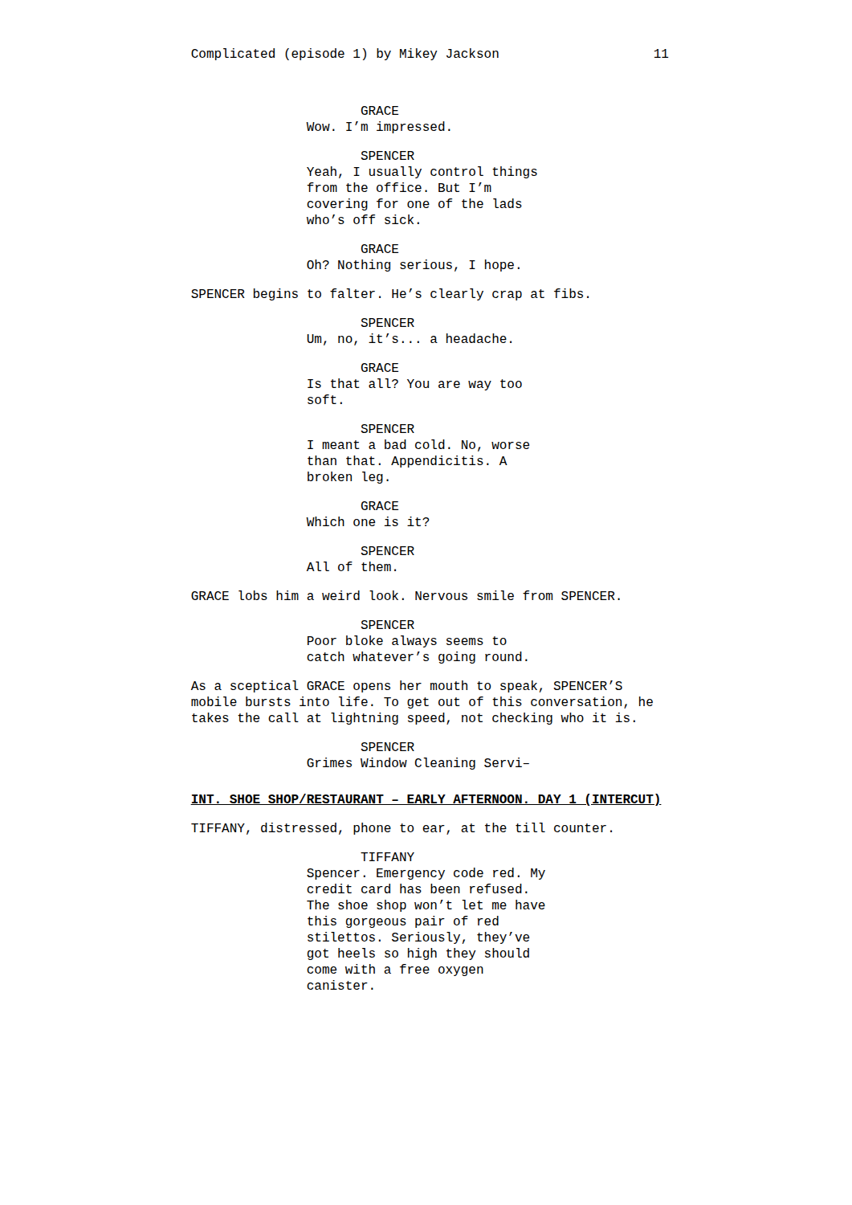Complicated (episode 1) by Mikey Jackson 11
GRACE
Wow. I’m impressed.
SPENCER
Yeah, I usually control things from the office. But I’m covering for one of the lads who’s off sick.
GRACE
Oh? Nothing serious, I hope.
SPENCER begins to falter. He’s clearly crap at fibs.
SPENCER
Um, no, it’s... a headache.
GRACE
Is that all? You are way too soft.
SPENCER
I meant a bad cold. No, worse than that. Appendicitis. A broken leg.
GRACE
Which one is it?
SPENCER
All of them.
GRACE lobs him a weird look. Nervous smile from SPENCER.
SPENCER
Poor bloke always seems to catch whatever’s going round.
As a sceptical GRACE opens her mouth to speak, SPENCER’S mobile bursts into life. To get out of this conversation, he takes the call at lightning speed, not checking who it is.
SPENCER
Grimes Window Cleaning Servi–
INT. SHOE SHOP/RESTAURANT – EARLY AFTERNOON. DAY 1 (INTERCUT)
TIFFANY, distressed, phone to ear, at the till counter.
TIFFANY
Spencer. Emergency code red. My credit card has been refused. The shoe shop won’t let me have this gorgeous pair of red stilettos. Seriously, they’ve got heels so high they should come with a free oxygen canister.